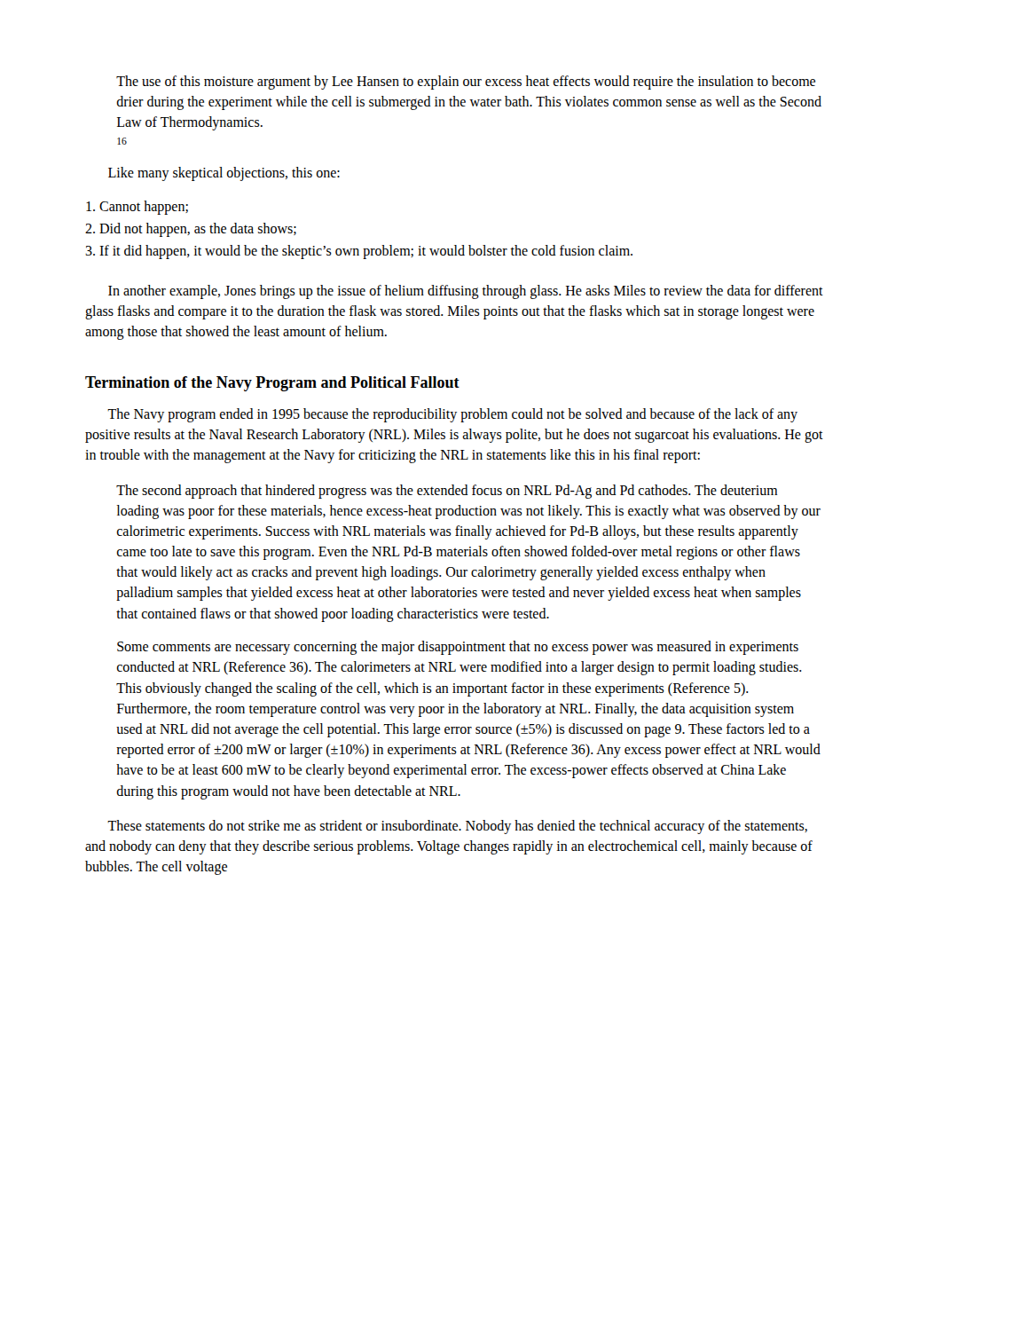The use of this moisture argument by Lee Hansen to explain our excess heat effects would require the insulation to become drier during the experiment while the cell is submerged in the water bath. This violates common sense as well as the Second Law of Thermodynamics.16
Like many skeptical objections, this one:
Cannot happen;
Did not happen, as the data shows;
If it did happen, it would be the skeptic’s own problem; it would bolster the cold fusion claim.
In another example, Jones brings up the issue of helium diffusing through glass. He asks Miles to review the data for different glass flasks and compare it to the duration the flask was stored. Miles points out that the flasks which sat in storage longest were among those that showed the least amount of helium.
Termination of the Navy Program and Political Fallout
The Navy program ended in 1995 because the reproducibility problem could not be solved and because of the lack of any positive results at the Naval Research Laboratory (NRL). Miles is always polite, but he does not sugarcoat his evaluations. He got in trouble with the management at the Navy for criticizing the NRL in statements like this in his final report:
The second approach that hindered progress was the extended focus on NRL Pd-Ag and Pd cathodes. The deuterium loading was poor for these materials, hence excess-heat production was not likely. This is exactly what was observed by our calorimetric experiments. Success with NRL materials was finally achieved for Pd-B alloys, but these results apparently came too late to save this program. Even the NRL Pd-B materials often showed folded-over metal regions or other flaws that would likely act as cracks and prevent high loadings. Our calorimetry generally yielded excess enthalpy when palladium samples that yielded excess heat at other laboratories were tested and never yielded excess heat when samples that contained flaws or that showed poor loading characteristics were tested.
Some comments are necessary concerning the major disappointment that no excess power was measured in experiments conducted at NRL (Reference 36). The calorimeters at NRL were modified into a larger design to permit loading studies. This obviously changed the scaling of the cell, which is an important factor in these experiments (Reference 5). Furthermore, the room temperature control was very poor in the laboratory at NRL. Finally, the data acquisition system used at NRL did not average the cell potential. This large error source (±5%) is discussed on page 9. These factors led to a reported error of ±200 mW or larger (±10%) in experiments at NRL (Reference 36). Any excess power effect at NRL would have to be at least 600 mW to be clearly beyond experimental error. The excess-power effects observed at China Lake during this program would not have been detectable at NRL.
These statements do not strike me as strident or insubordinate. Nobody has denied the technical accuracy of the statements, and nobody can deny that they describe serious problems. Voltage changes rapidly in an electrochemical cell, mainly because of bubbles. The cell voltage